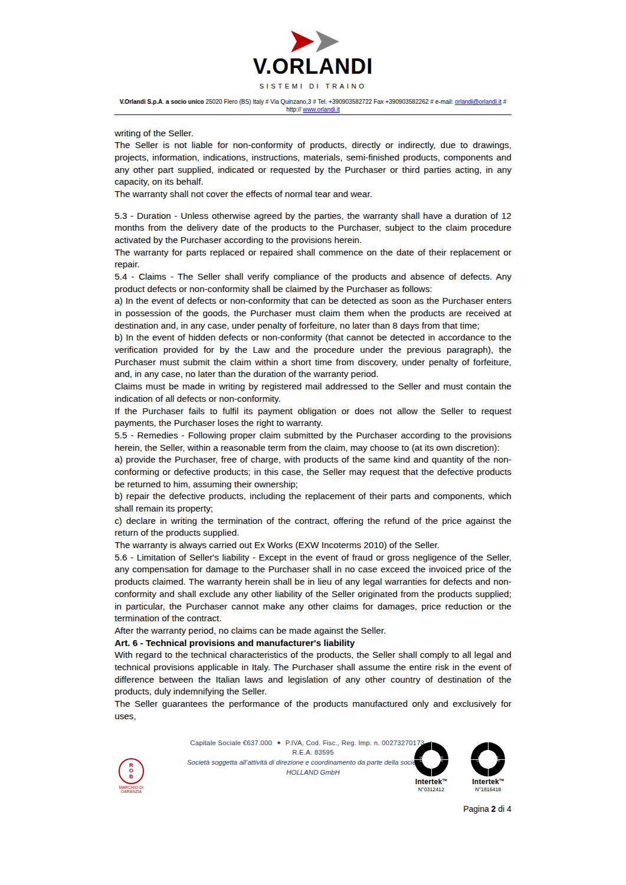➤➤
V.ORLANDI
SISTEMI DI TRAINO
V.Orlandi S.p.A. a socio unico 25020 Flero (BS) Italy # Via Quinzano,3 # Tel. +390903582722 Fax +390903582262 # e-mail: orlandi@orlandi.it # http:// www.orlandi.it
writing of the Seller.
The Seller is not liable for non-conformity of products, directly or indirectly, due to drawings, projects, information, indications, instructions, materials, semi-finished products, components and any other part supplied, indicated or requested by the Purchaser or third parties acting, in any capacity, on its behalf.
The warranty shall not cover the effects of normal tear and wear.
5.3 - Duration - Unless otherwise agreed by the parties, the warranty shall have a duration of 12 months from the delivery date of the products to the Purchaser, subject to the claim procedure activated by the Purchaser according to the provisions herein.
The warranty for parts replaced or repaired shall commence on the date of their replacement or repair.
5.4 - Claims - The Seller shall verify compliance of the products and absence of defects. Any product defects or non-conformity shall be claimed by the Purchaser as follows:
a) In the event of defects or non-conformity that can be detected as soon as the Purchaser enters in possession of the goods, the Purchaser must claim them when the products are received at destination and, in any case, under penalty of forfeiture, no later than 8 days from that time;
b) In the event of hidden defects or non-conformity (that cannot be detected in accordance to the verification provided for by the Law and the procedure under the previous paragraph), the Purchaser must submit the claim within a short time from discovery, under penalty of forfeiture, and, in any case, no later than the duration of the warranty period.
Claims must be made in writing by registered mail addressed to the Seller and must contain the indication of all defects or non-conformity.
If the Purchaser fails to fulfil its payment obligation or does not allow the Seller to request payments, the Purchaser loses the right to warranty.
5.5 - Remedies - Following proper claim submitted by the Purchaser according to the provisions herein, the Seller, within a reasonable term from the claim, may choose to (at its own discretion):
a) provide the Purchaser, free of charge, with products of the same kind and quantity of the non-conforming or defective products; in this case, the Seller may request that the defective products be returned to him, assuming their ownership;
b) repair the defective products, including the replacement of their parts and components, which shall remain its property;
c) declare in writing the termination of the contract, offering the refund of the price against the return of the products supplied.
The warranty is always carried out Ex Works (EXW Incoterms 2010) of the Seller.
5.6 - Limitation of Seller's liability - Except in the event of fraud or gross negligence of the Seller, any compensation for damage to the Purchaser shall in no case exceed the invoiced price of the products claimed. The warranty herein shall be in lieu of any legal warranties for defects and non-conformity and shall exclude any other liability of the Seller originated from the products supplied; in particular, the Purchaser cannot make any other claims for damages, price reduction or the termination of the contract.
After the warranty period, no claims can be made against the Seller.
Art. 6 - Technical provisions and manufacturer's liability
With regard to the technical characteristics of the products, the Seller shall comply to all legal and technical provisions applicable in Italy. The Purchaser shall assume the entire risk in the event of difference between the Italian laws and legislation of any other country of destination of the products, duly indemnifying the Seller.
The Seller guarantees the performance of the products manufactured only and exclusively for uses,
R
O
B
MARCHIO DI
GARANZIA
Capitale Sociale €637.000 ✦ P.IVA, Cod. Fisc., Reg. Imp. n. 00273270173 ✦ R.E.A. 83595
Società soggetta all’attività di direzione e coordinamento da parte della società SAF-HOLLAND GmbH
IATF 16949:2016
CERTIFICATION
IntertekTM
N°0312412
ISO 9001:2015
CERTIFICATION
IntertekTM
N°1816418
Pagina 2 di 4